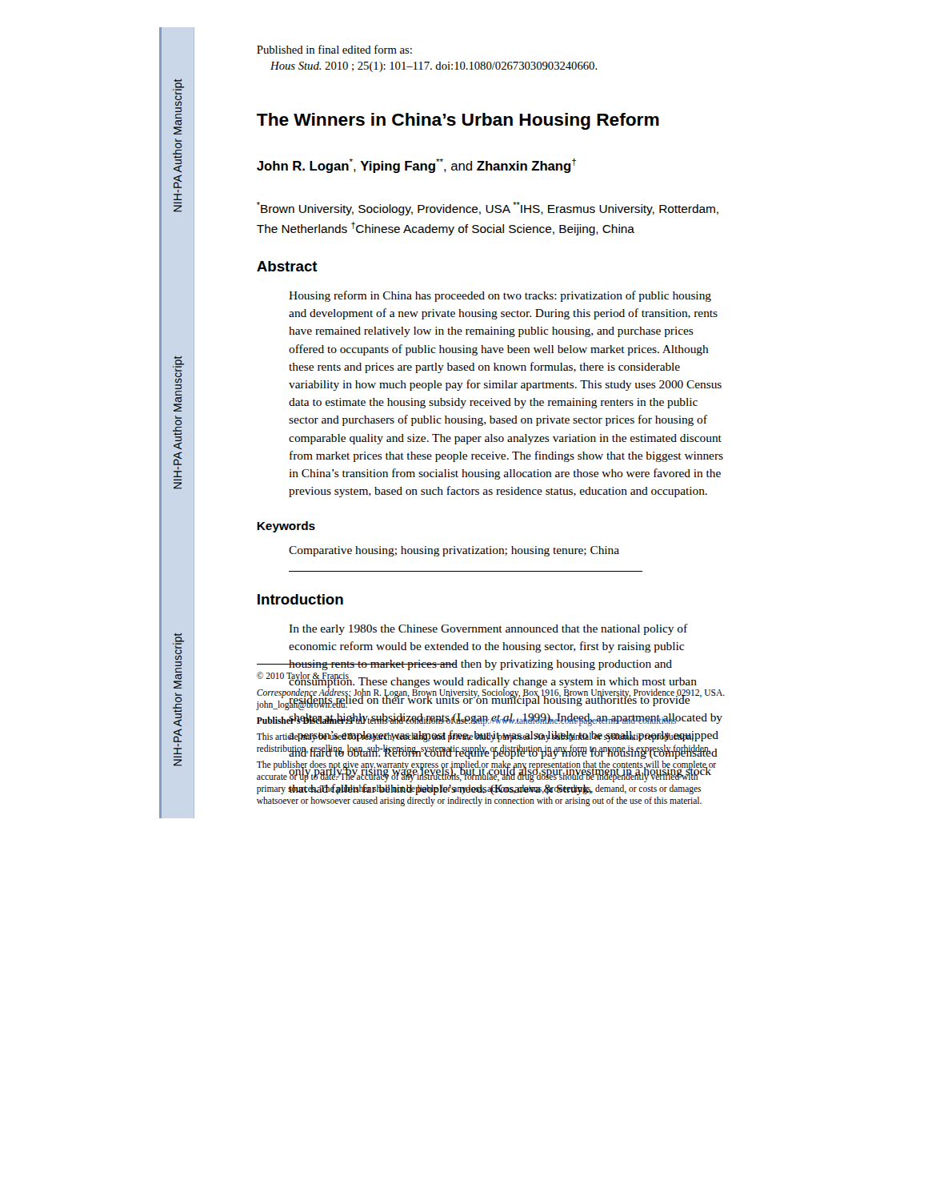NIH-PA Author Manuscript
NIH-PA Author Manuscript
NIH-PA Author Manuscript
Published in final edited form as:
Hous Stud. 2010 ; 25(1): 101–117. doi:10.1080/02673030903240660.
The Winners in China’s Urban Housing Reform
John R. Logan*, Yiping Fang**, and Zhanxin Zhang†
*Brown University, Sociology, Providence, USA **IHS, Erasmus University, Rotterdam, The Netherlands †Chinese Academy of Social Science, Beijing, China
Abstract
Housing reform in China has proceeded on two tracks: privatization of public housing and development of a new private housing sector. During this period of transition, rents have remained relatively low in the remaining public housing, and purchase prices offered to occupants of public housing have been well below market prices. Although these rents and prices are partly based on known formulas, there is considerable variability in how much people pay for similar apartments. This study uses 2000 Census data to estimate the housing subsidy received by the remaining renters in the public sector and purchasers of public housing, based on private sector prices for housing of comparable quality and size. The paper also analyzes variation in the estimated discount from market prices that these people receive. The findings show that the biggest winners in China’s transition from socialist housing allocation are those who were favored in the previous system, based on such factors as residence status, education and occupation.
Keywords
Comparative housing; housing privatization; housing tenure; China
Introduction
In the early 1980s the Chinese Government announced that the national policy of economic reform would be extended to the housing sector, first by raising public housing rents to market prices and then by privatizing housing production and consumption. These changes would radically change a system in which most urban residents relied on their work units or on municipal housing authorities to provide shelter at highly subsidized rents (Logan et al., 1999). Indeed, an apartment allocated by a person’s employer was almost free, but it was also likely to be small, poorly equipped and hard to obtain. Reform could require people to pay more for housing (compensated only partly by rising wage levels), but it could also spur investment in a housing stock that had fallen far behind people’s needs (Kosareva & Struyk,
© 2010 Taylor & Francis
Correspondence Address: John R. Logan, Brown University, Sociology, Box 1916, Brown University, Providence 02912, USA. john_logan@brown.edu.
Publisher's Disclaimer: Full terms and conditions of use: http://www.tandfonline.com/page/terms-and-conditions
This article may be used for research, teaching, and private study purposes. Any substantial or systematic reproduction, redistribution, reselling, loan, sub-licensing, systematic supply, or distribution in any form to anyone is expressly forbidden.
The publisher does not give any warranty express or implied or make any representation that the contents will be complete or accurate or up to date. The accuracy of any instructions, formulae, and drug doses should be independently verified with primary sources. The publisher shall not be liable for any loss, actions, claims, proceedings, demand, or costs or damages whatsoever or howsoever caused arising directly or indirectly in connection with or arising out of the use of this material.